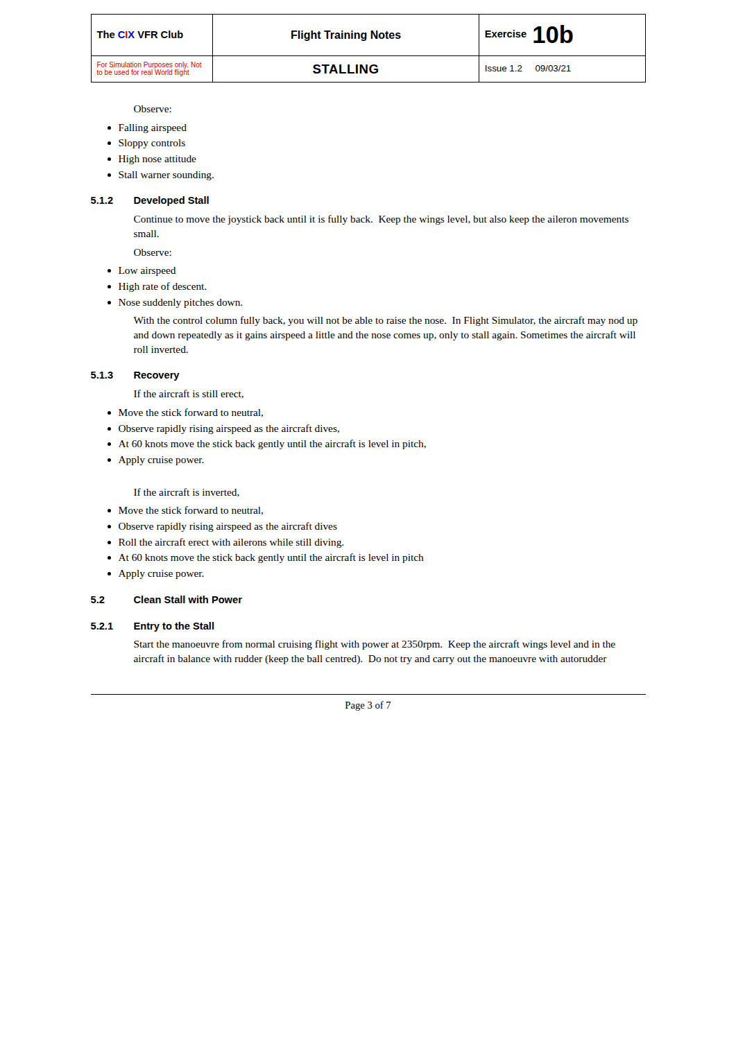| The C I X VFR Club | Flight Training Notes | Exercise 10b |
| For Simulation Purposes only. Not to be used for real World flight | STALLING | Issue 1.2 09/03/21 |
Observe:
Falling airspeed
Sloppy controls
High nose attitude
Stall warner sounding.
5.1.2 Developed Stall
Continue to move the joystick back until it is fully back. Keep the wings level, but also keep the aileron movements small.
Observe:
Low airspeed
High rate of descent.
Nose suddenly pitches down.
With the control column fully back, you will not be able to raise the nose. In Flight Simulator, the aircraft may nod up and down repeatedly as it gains airspeed a little and the nose comes up, only to stall again. Sometimes the aircraft will roll inverted.
5.1.3 Recovery
If the aircraft is still erect,
Move the stick forward to neutral,
Observe rapidly rising airspeed as the aircraft dives,
At 60 knots move the stick back gently until the aircraft is level in pitch,
Apply cruise power.
If the aircraft is inverted,
Move the stick forward to neutral,
Observe rapidly rising airspeed as the aircraft dives
Roll the aircraft erect with ailerons while still diving.
At 60 knots move the stick back gently until the aircraft is level in pitch
Apply cruise power.
5.2 Clean Stall with Power
5.2.1 Entry to the Stall
Start the manoeuvre from normal cruising flight with power at 2350rpm. Keep the aircraft wings level and in the aircraft in balance with rudder (keep the ball centred). Do not try and carry out the manoeuvre with autorudder
Page 3 of 7